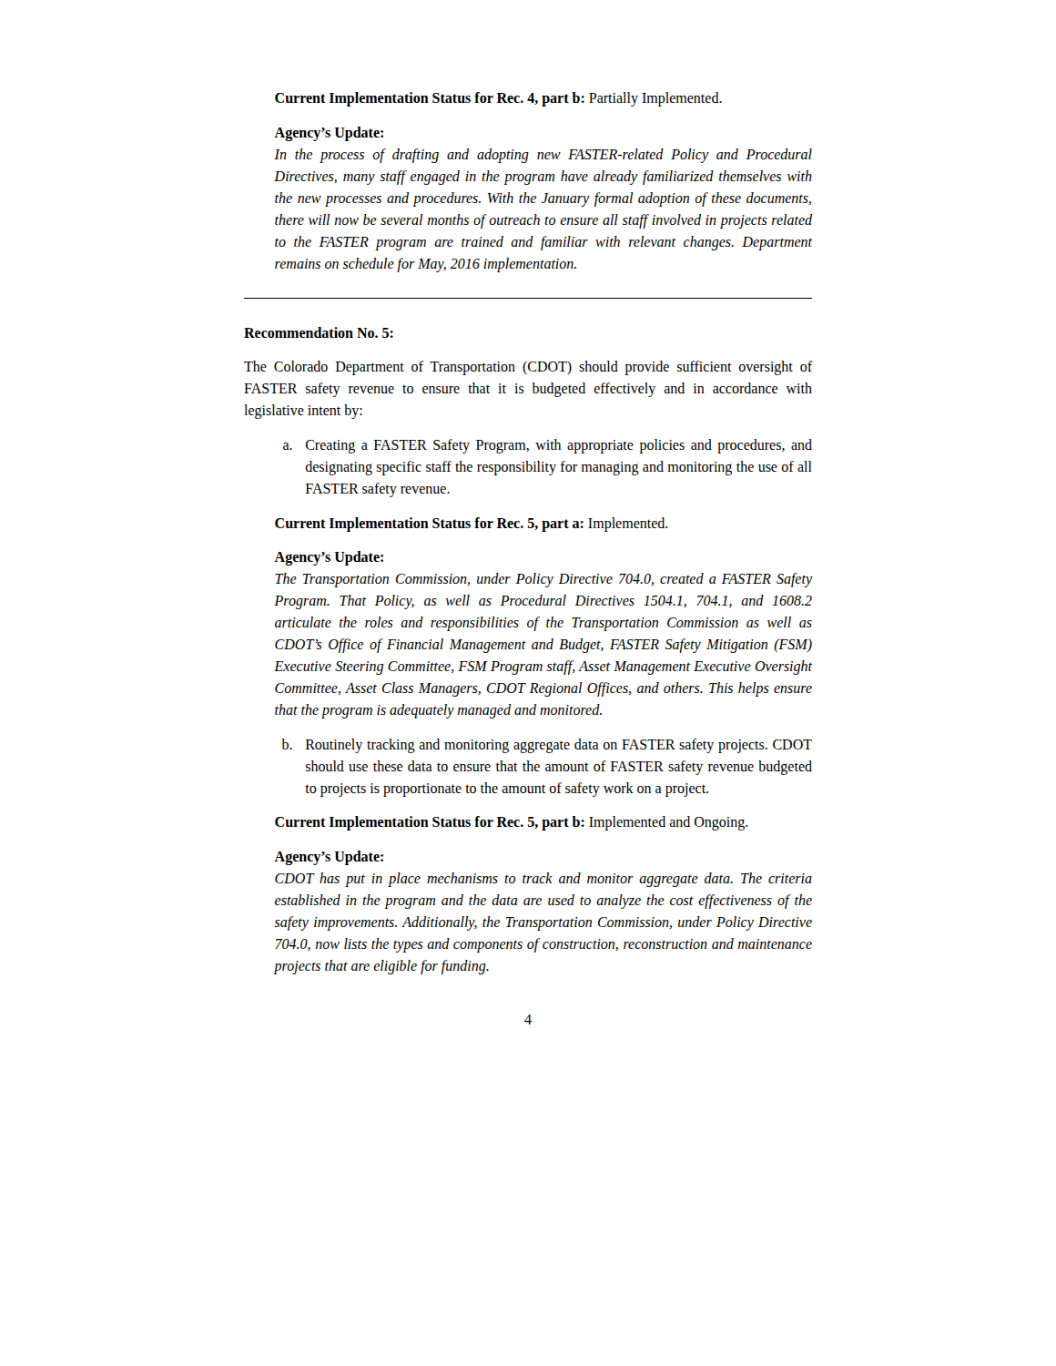Current Implementation Status for Rec. 4, part b: Partially Implemented.
Agency’s Update:
In the process of drafting and adopting new FASTER-related Policy and Procedural Directives, many staff engaged in the program have already familiarized themselves with the new processes and procedures. With the January formal adoption of these documents, there will now be several months of outreach to ensure all staff involved in projects related to the FASTER program are trained and familiar with relevant changes. Department remains on schedule for May, 2016 implementation.
Recommendation No. 5:
The Colorado Department of Transportation (CDOT) should provide sufficient oversight of FASTER safety revenue to ensure that it is budgeted effectively and in accordance with legislative intent by:
Creating a FASTER Safety Program, with appropriate policies and procedures, and designating specific staff the responsibility for managing and monitoring the use of all FASTER safety revenue.
Current Implementation Status for Rec. 5, part a: Implemented.
Agency’s Update:
The Transportation Commission, under Policy Directive 704.0, created a FASTER Safety Program. That Policy, as well as Procedural Directives 1504.1, 704.1, and 1608.2 articulate the roles and responsibilities of the Transportation Commission as well as CDOT’s Office of Financial Management and Budget, FASTER Safety Mitigation (FSM) Executive Steering Committee, FSM Program staff, Asset Management Executive Oversight Committee, Asset Class Managers, CDOT Regional Offices, and others. This helps ensure that the program is adequately managed and monitored.
Routinely tracking and monitoring aggregate data on FASTER safety projects. CDOT should use these data to ensure that the amount of FASTER safety revenue budgeted to projects is proportionate to the amount of safety work on a project.
Current Implementation Status for Rec. 5, part b: Implemented and Ongoing.
Agency’s Update:
CDOT has put in place mechanisms to track and monitor aggregate data. The criteria established in the program and the data are used to analyze the cost effectiveness of the safety improvements. Additionally, the Transportation Commission, under Policy Directive 704.0, now lists the types and components of construction, reconstruction and maintenance projects that are eligible for funding.
4